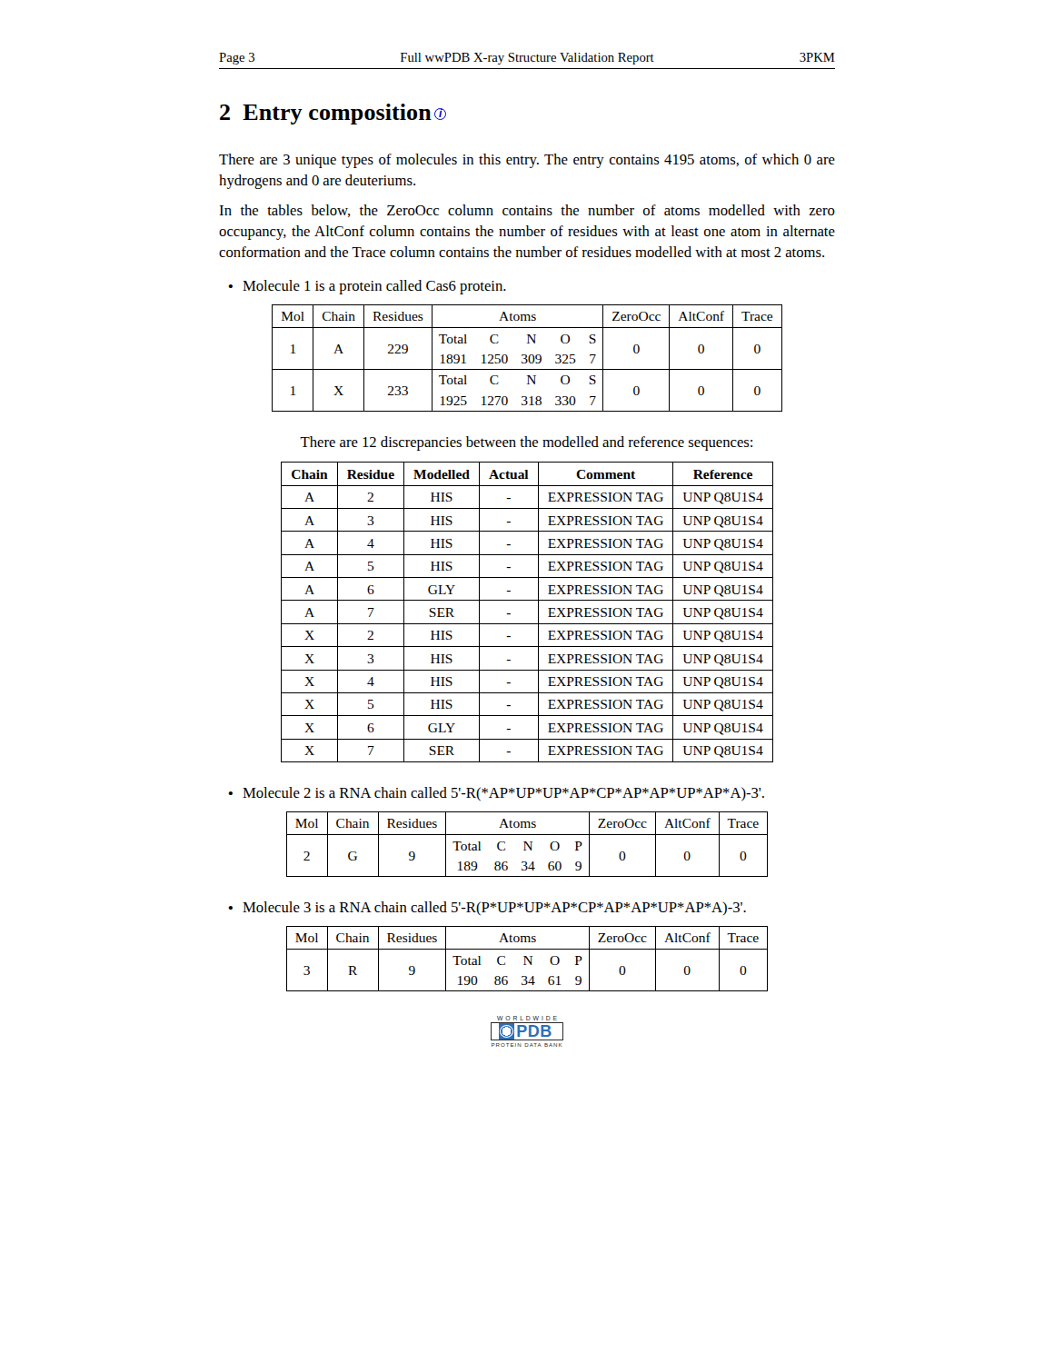Page 3
Full wwPDB X-ray Structure Validation Report
3PKM
2 Entry compositioni
There are 3 unique types of molecules in this entry. The entry contains 4195 atoms, of which 0 are hydrogens and 0 are deuteriums.
In the tables below, the ZeroOcc column contains the number of atoms modelled with zero occupancy, the AltConf column contains the number of residues with at least one atom in alternate conformation and the Trace column contains the number of residues modelled with at most 2 atoms.
Molecule 1 is a protein called Cas6 protein.
| Mol | Chain | Residues | Atoms | ZeroOcc | AltConf | Trace |
| --- | --- | --- | --- | --- | --- | --- |
| 1 | A | 229 | / Total / C / N / O / S / / 1891 / 1250 / 309 / 325 / 7 / | 0 | 0 | 0 |
| 1 | X | 233 | / Total / C / N / O / S / / 1925 / 1270 / 318 / 330 / 7 / | 0 | 0 | 0 |
There are 12 discrepancies between the modelled and reference sequences:
| Chain | Residue | Modelled | Actual | Comment | Reference |
| --- | --- | --- | --- | --- | --- |
| A | 2 | HIS | - | EXPRESSION TAG | UNP Q8U1S4 |
| A | 3 | HIS | - | EXPRESSION TAG | UNP Q8U1S4 |
| A | 4 | HIS | - | EXPRESSION TAG | UNP Q8U1S4 |
| A | 5 | HIS | - | EXPRESSION TAG | UNP Q8U1S4 |
| A | 6 | GLY | - | EXPRESSION TAG | UNP Q8U1S4 |
| A | 7 | SER | - | EXPRESSION TAG | UNP Q8U1S4 |
| X | 2 | HIS | - | EXPRESSION TAG | UNP Q8U1S4 |
| X | 3 | HIS | - | EXPRESSION TAG | UNP Q8U1S4 |
| X | 4 | HIS | - | EXPRESSION TAG | UNP Q8U1S4 |
| X | 5 | HIS | - | EXPRESSION TAG | UNP Q8U1S4 |
| X | 6 | GLY | - | EXPRESSION TAG | UNP Q8U1S4 |
| X | 7 | SER | - | EXPRESSION TAG | UNP Q8U1S4 |
Molecule 2 is a RNA chain called 5'-R(*AP*UP*UP*AP*CP*AP*AP*UP*AP*A)-3'.
| Mol | Chain | Residues | Atoms | ZeroOcc | AltConf | Trace |
| --- | --- | --- | --- | --- | --- | --- |
| 2 | G | 9 | / Total / C / N / O / P / / 189 / 86 / 34 / 60 / 9 / | 0 | 0 | 0 |
Molecule 3 is a RNA chain called 5'-R(P*UP*UP*AP*CP*AP*AP*UP*AP*A)-3'.
| Mol | Chain | Residues | Atoms | ZeroOcc | AltConf | Trace |
| --- | --- | --- | --- | --- | --- | --- |
| 3 | R | 9 | / Total / C / N / O / P / / 190 / 86 / 34 / 61 / 9 / | 0 | 0 | 0 |
WORLDWIDE
PDB
PROTEIN DATA BANK